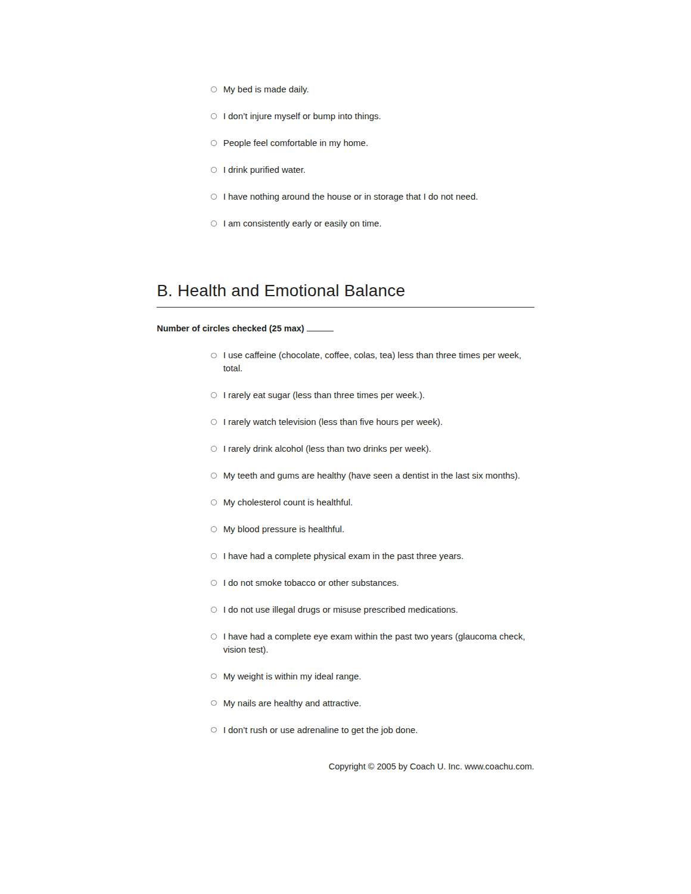My bed is made daily.
I don’t injure myself or bump into things.
People feel comfortable in my home.
I drink purified water.
I have nothing around the house or in storage that I do not need.
I am consistently early or easily on time.
B. Health and Emotional Balance
Number of circles checked (25 max)
I use caffeine (chocolate, coffee, colas, tea) less than three times per week, total.
I rarely eat sugar (less than three times per week.).
I rarely watch television (less than five hours per week).
I rarely drink alcohol (less than two drinks per week).
My teeth and gums are healthy (have seen a dentist in the last six months).
My cholesterol count is healthful.
My blood pressure is healthful.
I have had a complete physical exam in the past three years.
I do not smoke tobacco or other substances.
I do not use illegal drugs or misuse prescribed medications.
I have had a complete eye exam within the past two years (glaucoma check, vision test).
My weight is within my ideal range.
My nails are healthy and attractive.
I don’t rush or use adrenaline to get the job done.
Copyright © 2005 by Coach U. Inc. www.coachu.com.